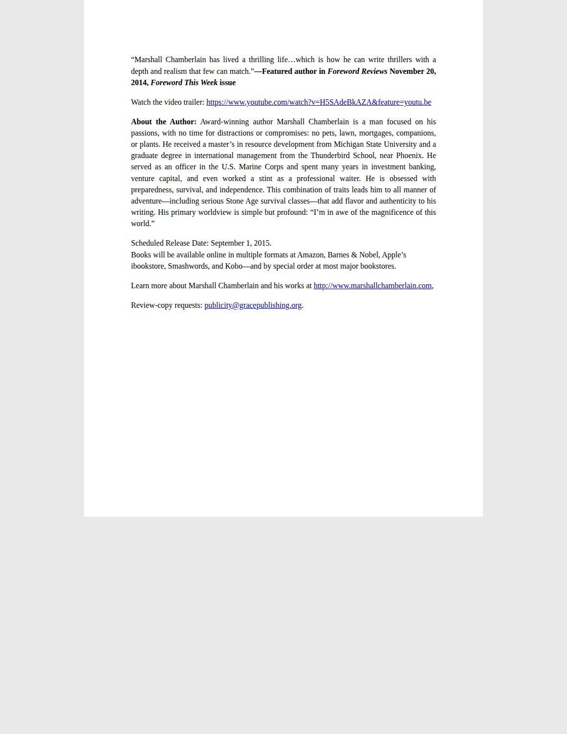“Marshall Chamberlain has lived a thrilling life…which is how he can write thrillers with a depth and realism that few can match.”—Featured author in Foreword Reviews November 20, 2014, Foreword This Week issue
Watch the video trailer: https://www.youtube.com/watch?v=H5SAdeBkAZA&feature=youtu.be
About the Author: Award-winning author Marshall Chamberlain is a man focused on his passions, with no time for distractions or compromises: no pets, lawn, mortgages, companions, or plants. He received a master’s in resource development from Michigan State University and a graduate degree in international management from the Thunderbird School, near Phoenix. He served as an officer in the U.S. Marine Corps and spent many years in investment banking, venture capital, and even worked a stint as a professional waiter. He is obsessed with preparedness, survival, and independence. This combination of traits leads him to all manner of adventure—including serious Stone Age survival classes—that add flavor and authenticity to his writing. His primary worldview is simple but profound: “I’m in awe of the magnificence of this world.”
Scheduled Release Date: September 1, 2015.
Books will be available online in multiple formats at Amazon, Barnes & Nobel, Apple’s ibookstore, Smashwords, and Kobo—and by special order at most major bookstores.
Learn more about Marshall Chamberlain and his works at http://www.marshallchamberlain.com,
Review-copy requests: publicity@gracepublishing.org.